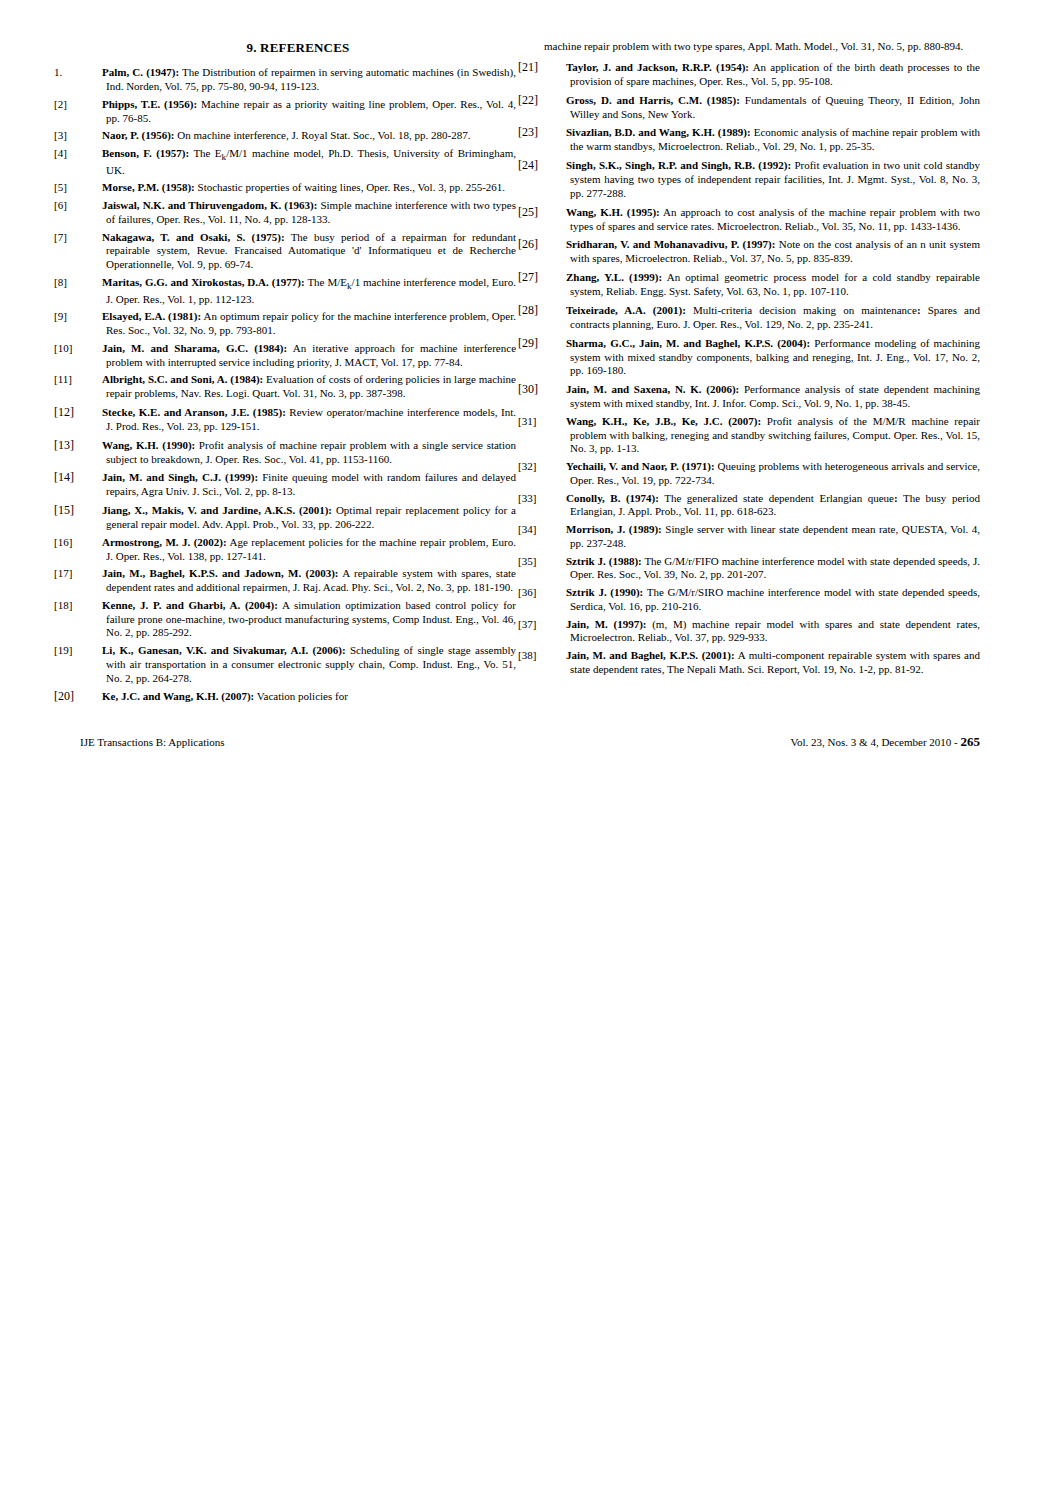| 9. REFERENCES 1. Palm, C. (1947): The Distribution of repairmen in serving automatic machines (in Swedish), Ind. Norden, Vol. 75, pp. 75-80, 90-94, 119-123. [2] Phipps, T.E. (1956): Machine repair as a priority waiting line problem, Oper. Res., Vol. 4, pp. 76-85. [3] Naor, P. (1956): On machine interference, J. Royal Stat. Soc., Vol. 18, pp. 280-287. [4] Benson, F. (1957): The E k /M/1 machine model, Ph.D. Thesis, University of Brimingham, UK. [5] Morse, P.M. (1958): Stochastic properties of waiting lines, Oper. Res., Vol. 3, pp. 255-261. [6] Jaiswal, N.K. and Thiruvengadom, K. (1963): Simple machine interference with two types of failures, Oper. Res., Vol. 11, No. 4, pp. 128-133. [7] Nakagawa, T. and Osaki, S. (1975): The busy period of a repairman for redundant repairable system, Revue. Francaised Automatique 'd' Informatiqueu et de Recherche Operationnelle, Vol. 9, pp. 69-74. [8] Maritas, G.G. and Xirokostas, D.A. (1977): The M/E k /1 machine interference model, Euro. J. Oper. Res., Vol. 1, pp. 112-123. [9] Elsayed, E.A. (1981): An optimum repair policy for the machine interference problem, Oper. Res. Soc., Vol. 32, No. 9, pp. 793-801. [10] Jain, M. and Sharama, G.C. (1984): An iterative approach for machine interference problem with interrupted service including priority, J. MACT, Vol. 17, pp. 77-84. [11] Albright, S.C. and Soni, A. (1984): Evaluation of costs of ordering policies in large machine repair problems, Nav. Res. Logi. Quart. Vol. 31, No. 3, pp. 387-398. [12] Stecke, K.E. and Aranson, J.E. (1985): Review operator/machine interference models, Int. J. Prod. Res., Vol. 23, pp. 129-151. [13] Wang, K.H. (1990): Profit analysis of machine repair problem with a single service station subject to breakdown, J. Oper. Res. Soc., Vol. 41, pp. 1153-1160. [14] Jain, M. and Singh, C.J. (1999): Finite queuing model with random failures and delayed repairs, Agra Univ. J. Sci., Vol. 2, pp. 8-13. [15] Jiang, X., Makis, V. and Jardine, A.K.S. (2001): Optimal repair replacement policy for a general repair model. Adv. Appl. Prob., Vol. 33, pp. 206-222. [16] Armostrong, M. J. (2002): Age replacement policies for the machine repair problem, Euro. J. Oper. Res., Vol. 138, pp. 127-141. [17] Jain, M., Baghel, K.P.S. and Jadown, M. (2003): A repairable system with spares, state dependent rates and additional repairmen, J. Raj. Acad. Phy. Sci., Vol. 2, No. 3, pp. 181-190. [18] Kenne, J. P. and Gharbi, A. (2004): A simulation optimization based control policy for failure prone one-machine, two-product manufacturing systems, Comp Indust. Eng., Vol. 46, No. 2, pp. 285-292. [19] Li, K., Ganesan, V.K. and Sivakumar, A.I. (2006): Scheduling of single stage assembly with air transportation in a consumer electronic supply chain, Comp. Indust. Eng., Vo. 51, No. 2, pp. 264-278. [20] Ke, J.C. and Wang, K.H. (2007): Vacation policies for | machine repair problem with two type spares, Appl. Math. Model., Vol. 31, No. 5, pp. 880-894. [21] Taylor, J. and Jackson, R.R.P. (1954): An application of the birth death processes to the provision of spare machines, Oper. Res., Vol. 5, pp. 95-108. [22] Gross, D. and Harris, C.M. (1985): Fundamentals of Queuing Theory, II Edition, John Willey and Sons, New York. [23] Sivazlian, B.D. and Wang, K.H. (1989): Economic analysis of machine repair problem with the warm standbys, Microelectron. Reliab., Vol. 29, No. 1, pp. 25-35. [24] Singh, S.K., Singh, R.P. and Singh, R.B. (1992): Profit evaluation in two unit cold standby system having two types of independent repair facilities, Int. J. Mgmt. Syst., Vol. 8, No. 3, pp. 277-288. [25] Wang, K.H. (1995): An approach to cost analysis of the machine repair problem with two types of spares and service rates. Microelectron. Reliab., Vol. 35, No. 11, pp. 1433-1436. [26] Sridharan, V. and Mohanavadivu, P. (1997): Note on the cost analysis of an n unit system with spares, Microelectron. Reliab., Vol. 37, No. 5, pp. 835-839. [27] Zhang, Y.L. (1999): An optimal geometric process model for a cold standby repairable system, Reliab. Engg. Syst. Safety, Vol. 63, No. 1, pp. 107-110. [28] Teixeirade, A.A. (2001): Multi-criteria decision making on maintenance : Spares and contracts planning, Euro. J. Oper. Res., Vol. 129, No. 2, pp. 235-241. [29] Sharma, G.C., Jain, M. and Baghel, K.P.S. (2004): Performance modeling of machining system with mixed standby components, balking and reneging, Int. J. Eng., Vol. 17, No. 2, pp. 169-180. [30] Jain, M. and Saxena, N. K. (2006): Performance analysis of state dependent machining system with mixed standby, Int. J. Infor. Comp. Sci., Vol. 9, No. 1, pp. 38-45. [31] Wang, K.H., Ke, J.B., Ke, J.C. (2007): Profit analysis of the M/M/R machine repair problem with balking, reneging and standby switching failures, Comput. Oper. Res., Vol. 15, No. 3, pp. 1-13. [32] Yechaili, V. and Naor, P. (1971): Queuing problems with heterogeneous arrivals and service, Oper. Res., Vol. 19, pp. 722-734. [33] Conolly, B. (1974): The generalized state dependent Erlangian queue : The busy period Erlangian, J. Appl. Prob., Vol. 11, pp. 618-623. [34] Morrison, J. (1989): Single server with linear state dependent mean rate, QUESTA, Vol. 4, pp. 237-248. [35] Sztrik J. (1988): The G/M/r/FIFO machine interference model with state depended speeds, J. Oper. Res. Soc., Vol. 39, No. 2, pp. 201-207. [36] Sztrik J. (1990): The G/M/r/SIRO machine interference model with state depended speeds, Serdica, Vol. 16, pp. 210-216. [37] Jain, M. (1997): (m, M) machine repair model with spares and state dependent rates, Microelectron. Reliab., Vol. 37, pp. 929-933. [38] Jain, M. and Baghel, K.P.S. (2001): A multi-component repairable system with spares and state dependent rates, The Nepali Math. Sci. Report, Vol. 19, No. 1-2, pp. 81-92. |
IJE Transactions B: Applications
Vol. 23, Nos. 3 & 4, December 2010 - 265